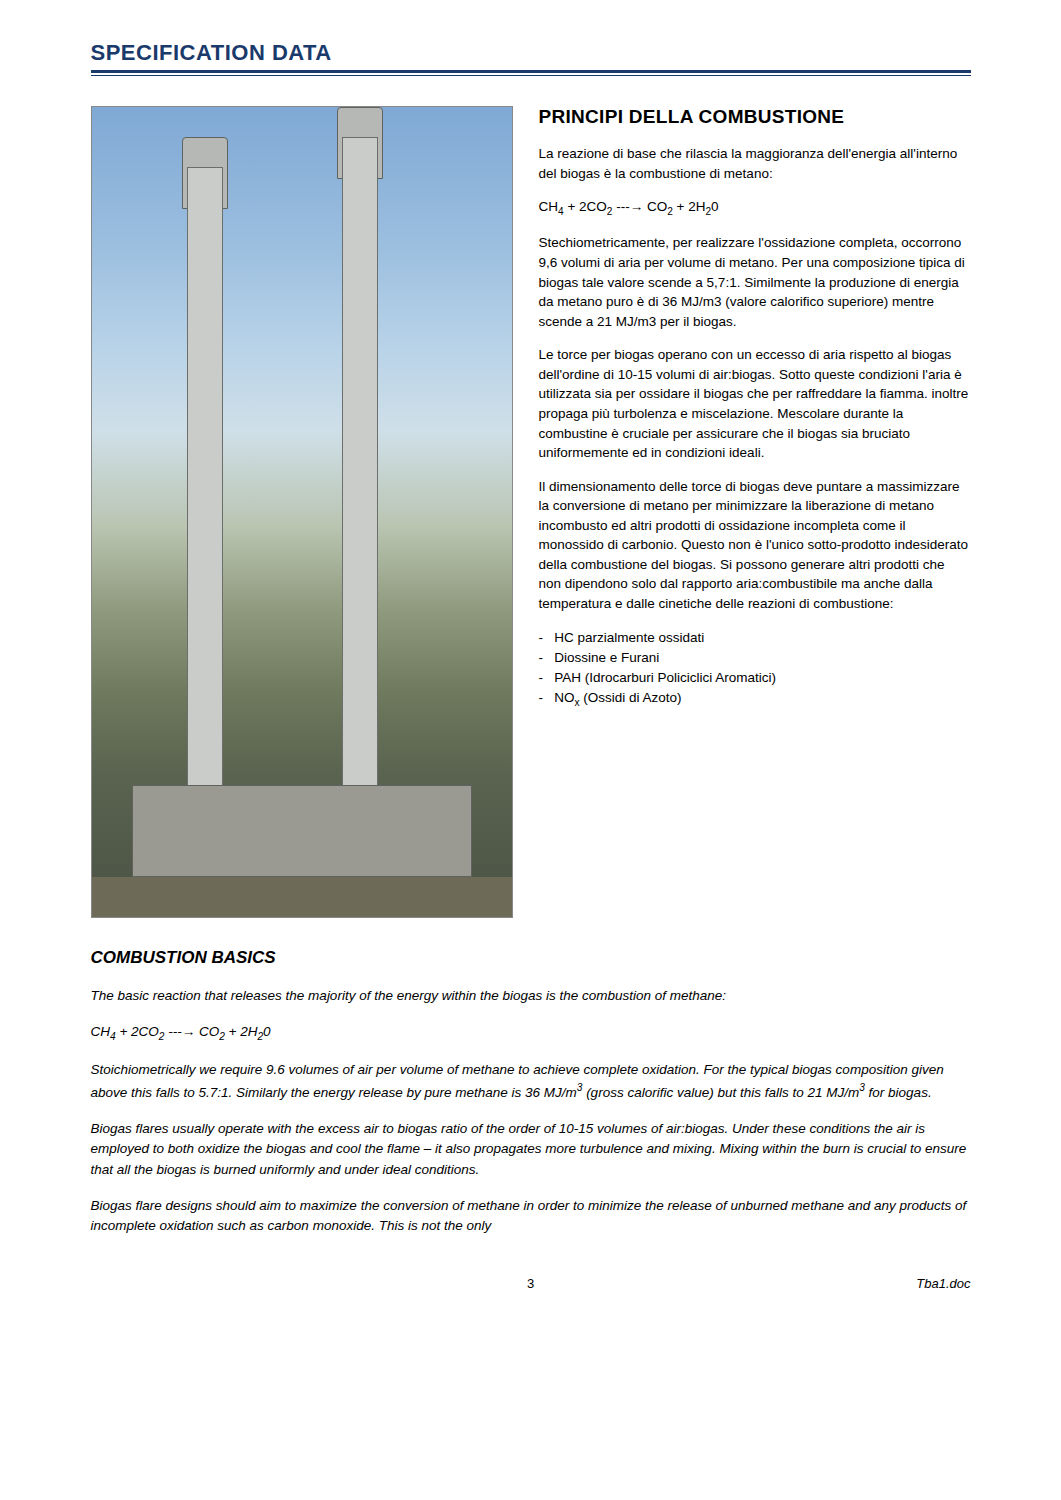SPECIFICATION DATA
PRINCIPI DELLA COMBUSTIONE
La reazione di base che rilascia la maggioranza dell'energia all'interno del biogas è la combustione di metano:
CH4 + 2CO2 ---→ CO2 + 2H20
Stechiometricamente, per realizzare l'ossidazione completa, occorrono 9,6 volumi di aria per volume di metano. Per una composizione tipica di biogas tale valore scende a 5,7:1. Similmente la produzione di energia da metano puro è di 36 MJ/m3 (valore calorifico superiore) mentre scende a 21 MJ/m3 per il biogas.
Le torce per biogas operano con un eccesso di aria rispetto al biogas dell'ordine di 10-15 volumi di air:biogas. Sotto queste condizioni l'aria è utilizzata sia per ossidare il biogas che per raffreddare la fiamma. inoltre propaga più turbolenza e miscelazione. Mescolare durante la combustine è cruciale per assicurare che il biogas sia bruciato uniformemente ed in condizioni ideali.
Il dimensionamento delle torce di biogas deve puntare a massimizzare la conversione di metano per minimizzare la liberazione di metano incombusto ed altri prodotti di ossidazione incompleta come il monossido di carbonio. Questo non è l'unico sotto-prodotto indesiderato della combustione del biogas. Si possono generare altri prodotti che non dipendono solo dal rapporto aria:combustibile ma anche dalla temperatura e dalle cinetiche delle reazioni di combustione:
HC parzialmente ossidati
Diossine e Furani
PAH (Idrocarburi Policiclici Aromatici)
NOx (Ossidi di Azoto)
COMBUSTION BASICS
The basic reaction that releases the majority of the energy within the biogas is the combustion of methane:
CH4 + 2CO2 ---→ CO2 + 2H20
Stoichiometrically we require 9.6 volumes of air per volume of methane to achieve complete oxidation. For the typical biogas composition given above this falls to 5.7:1. Similarly the energy release by pure methane is 36 MJ/m3 (gross calorific value) but this falls to 21 MJ/m3 for biogas.
Biogas flares usually operate with the excess air to biogas ratio of the order of 10-15 volumes of air:biogas. Under these conditions the air is employed to both oxidize the biogas and cool the flame – it also propagates more turbulence and mixing. Mixing within the burn is crucial to ensure that all the biogas is burned uniformly and under ideal conditions.
Biogas flare designs should aim to maximize the conversion of methane in order to minimize the release of unburned methane and any products of incomplete oxidation such as carbon monoxide. This is not the only
3 Tba1.doc